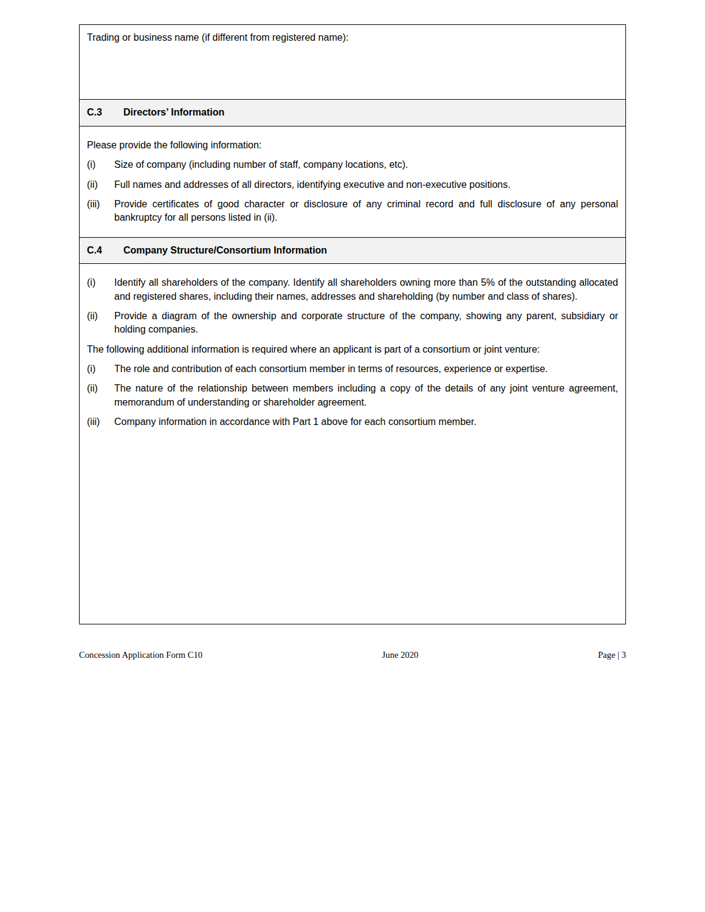| Trading or business name (if different from registered name): |
| C.3 Directors’ Information |
| Please provide the following information: (i) Size of company (including number of staff, company locations, etc). (ii) Full names and addresses of all directors, identifying executive and non-executive positions. (iii) Provide certificates of good character or disclosure of any criminal record and full disclosure of any personal bankruptcy for all persons listed in (ii). |
| C.4 Company Structure/Consortium Information |
| (i) Identify all shareholders of the company. Identify all shareholders owning more than 5% of the outstanding allocated and registered shares, including their names, addresses and shareholding (by number and class of shares). (ii) Provide a diagram of the ownership and corporate structure of the company, showing any parent, subsidiary or holding companies. The following additional information is required where an applicant is part of a consortium or joint venture: (i) The role and contribution of each consortium member in terms of resources, experience or expertise. (ii) The nature of the relationship between members including a copy of the details of any joint venture agreement, memorandum of understanding or shareholder agreement. (iii) Company information in accordance with Part 1 above for each consortium member. |
Concession Application Form C10 June 2020 Page | 3